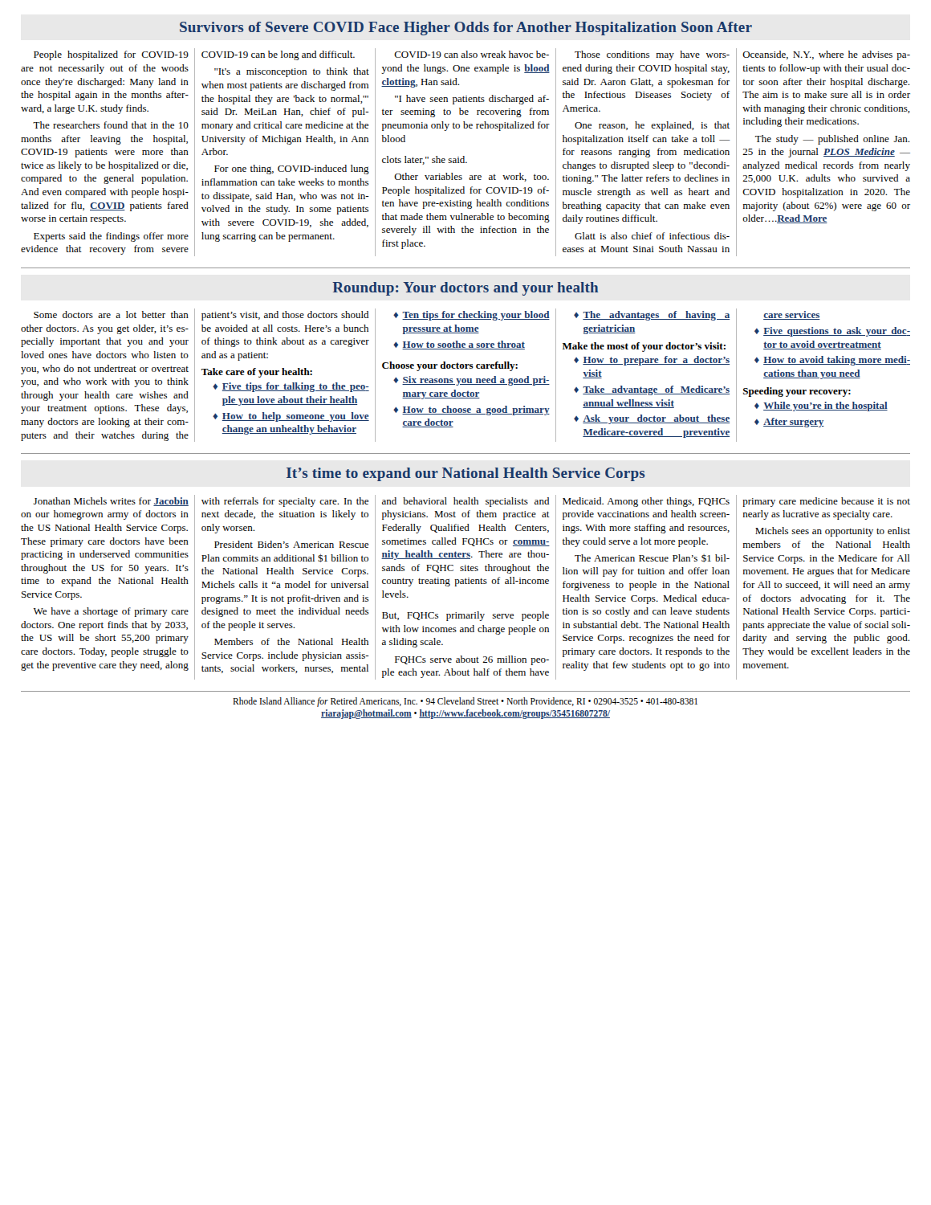Survivors of Severe COVID Face Higher Odds for Another Hospitalization Soon After
People hospitalized for COVID-19 are not necessarily out of the woods once they're discharged: Many land in the hospital again in the months afterward, a large U.K. study finds.
The researchers found that in the 10 months after leaving the hospital, COVID-19 patients were more than twice as likely to be hospitalized or die, compared to the general population. And even compared with people hospitalized for flu, COVID patients fared worse in certain respects.
Experts said the findings offer more evidence that recovery from severe COVID-19 can be long and difficult.
"It's a misconception to think that when most patients are discharged from the hospital they are 'back to normal,'" said Dr. MeiLan Han, chief of pulmonary and critical care medicine at the University of Michigan Health, in Ann Arbor.
For one thing, COVID-induced lung inflammation can take weeks to months to dissipate, said Han, who was not involved in the study. In some patients with severe COVID-19, she added, lung scarring can be permanent.
COVID-19 can also wreak havoc beyond the lungs. One example is blood clotting, Han said.
"I have seen patients discharged after seeming to be recovering from pneumonia only to be rehospitalized for blood
clots later," she said.
Other variables are at work, too. People hospitalized for COVID-19 often have pre-existing health conditions that made them vulnerable to becoming severely ill with the infection in the first place.
Those conditions may have worsened during their COVID hospital stay, said Dr. Aaron Glatt, a spokesman for the Infectious Diseases Society of America.
One reason, he explained, is that hospitalization itself can take a toll — for reasons ranging from medication changes to disrupted sleep to "deconditioning." The latter refers to declines in muscle strength as well as heart and breathing capacity that can make even daily routines difficult.
Glatt is also chief of infectious diseases at Mount Sinai South Nassau in Oceanside, N.Y., where he advises patients to follow-up with their usual doctor soon after their hospital discharge. The aim is to make sure all is in order with managing their chronic conditions, including their medications.
The study — published online Jan. 25 in the journal PLOS Medicine — analyzed medical records from nearly 25,000 U.K. adults who survived a COVID hospitalization in 2020. The majority (about 62%) were age 60 or older….Read More
Roundup: Your doctors and your health
Some doctors are a lot better than other doctors. As you get older, it’s especially important that you and your loved ones have doctors who listen to you, who do not undertreat or overtreat you, and who work with you to think through your health care wishes and your treatment options. These days, many doctors are looking at their computers and their watches during the patient’s visit, and those doctors should be avoided at all costs. Here’s a bunch of things to think about as a caregiver and as a patient:
Take care of your health:
Five tips for talking to the people you love about their health
How to help someone you love change an unhealthy behavior
Ten tips for checking your blood pressure at home
How to soothe a sore throat
Choose your doctors carefully:
Six reasons you need a good primary care doctor
How to choose a good primary care doctor
The advantages of having a geriatrician
Make the most of your doctor’s visit:
How to prepare for a doctor’s visit
Take advantage of Medicare’s annual wellness visit
Ask your doctor about these Medicare-covered preventive care services
Five questions to ask your doctor to avoid overtreatment
How to avoid taking more medications than you need
Speeding your recovery:
While you’re in the hospital
After surgery
It’s time to expand our National Health Service Corps
Jonathan Michels writes for Jacobin on our homegrown army of doctors in the US National Health Service Corps. These primary care doctors have been practicing in underserved communities throughout the US for 50 years. It’s time to expand the National Health Service Corps.
We have a shortage of primary care doctors. One report finds that by 2033, the US will be short 55,200 primary care doctors. Today, people struggle to get the preventive care they need, along with referrals for specialty care. In the next decade, the situation is likely to only worsen.
President Biden’s American Rescue Plan commits an additional $1 billion to the National Health Service Corps. Michels calls it “a model for universal programs.” It is not profit-driven and is designed to meet the individual needs of the people it serves.
Members of the National Health Service Corps. include physician assistants, social workers, nurses, mental and behavioral health specialists and physicians. Most of them practice at Federally Qualified Health Centers, sometimes called FQHCs or community health centers. There are thousands of FQHC sites throughout the country treating patients of all-income levels.
But, FQHCs primarily serve people with low incomes and charge people on a sliding scale.
FQHCs serve about 26 million people each year. About half of them have Medicaid. Among other things, FQHCs provide vaccinations and health screenings. With more staffing and resources, they could serve a lot more people.
The American Rescue Plan’s $1 billion will pay for tuition and offer loan forgiveness to people in the National Health Service Corps. Medical education is so costly and can leave students in substantial debt. The National Health Service Corps. recognizes the need for primary care doctors. It responds to the reality that few students opt to go into primary care medicine because it is not nearly as lucrative as specialty care.
Michels sees an opportunity to enlist members of the National Health Service Corps. in the Medicare for All movement. He argues that for Medicare for All to succeed, it will need an army of doctors advocating for it. The National Health Service Corps. participants appreciate the value of social solidarity and serving the public good. They would be excellent leaders in the movement.
Rhode Island Alliance for Retired Americans, Inc. • 94 Cleveland Street • North Providence, RI • 02904-3525 • 401-480-8381
riarajap@hotmail.com • http://www.facebook.com/groups/354516807278/